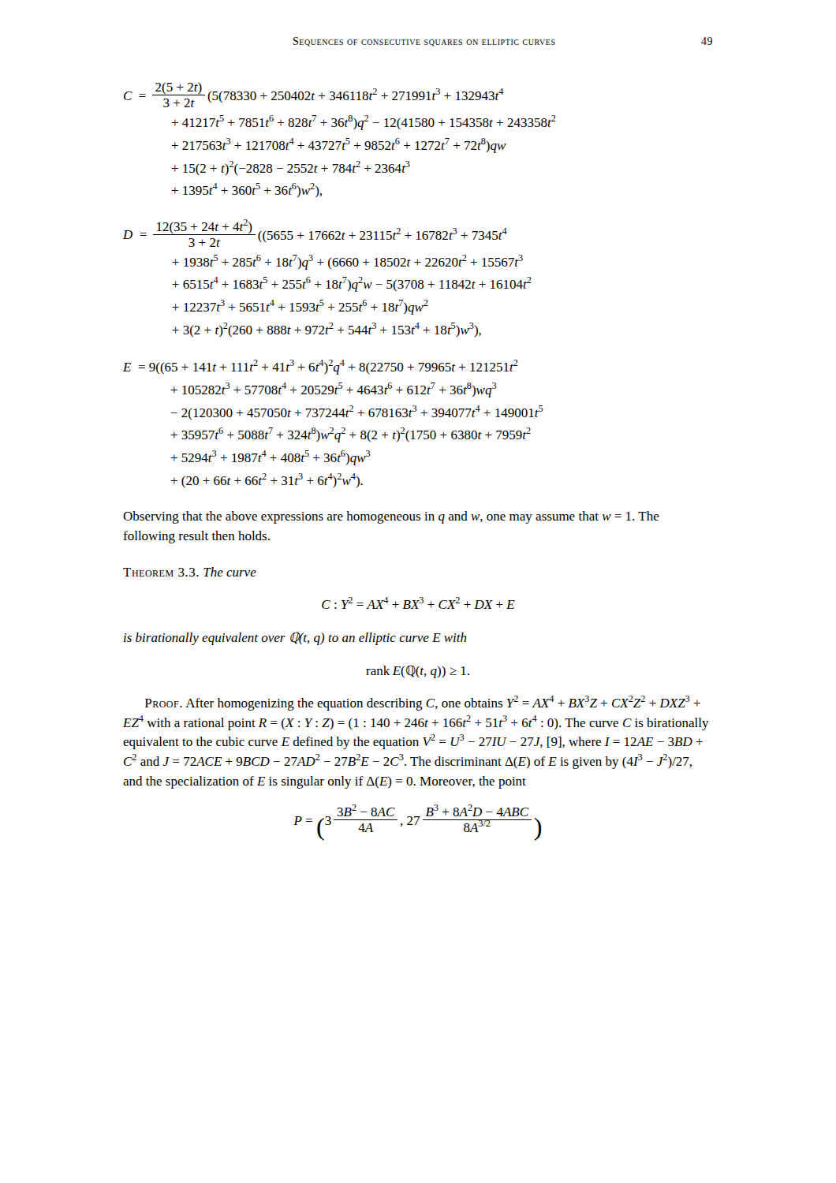Sequences of consecutive squares on elliptic curves 49
| C | = | 2(5 + 2 t ) 3 + 2 t (5(78330 + 250402 t + 346118 t 2 + 271991 t 3 + 132943 t 4 |
| | | + 41217 t 5 + 7851 t 6 + 828 t 7 + 36 t 8 ) q 2 − 12(41580 + 154358 t + 243358 t 2 |
| | | + 217563 t 3 + 121708 t 4 + 43727 t 5 + 9852 t 6 + 1272 t 7 + 72 t 8 ) qw |
| | | + 15(2 + t ) 2 (−2828 − 2552 t + 784 t 2 + 2364 t 3 |
| | | + 1395 t 4 + 360 t 5 + 36 t 6 ) w 2 ), |
| D | = | 12(35 + 24 t + 4 t 2 ) 3 + 2 t ((5655 + 17662 t + 23115 t 2 + 16782 t 3 + 7345 t 4 |
| | | + 1938 t 5 + 285 t 6 + 18 t 7 ) q 3 + (6660 + 18502 t + 22620 t 2 + 15567 t 3 |
| | | + 6515 t 4 + 1683 t 5 + 255 t 6 + 18 t 7 ) q 2 w − 5(3708 + 11842 t + 16104 t 2 |
| | | + 12237 t 3 + 5651 t 4 + 1593 t 5 + 255 t 6 + 18 t 7 ) qw 2 |
| | | + 3(2 + t ) 2 (260 + 888 t + 972 t 2 + 544 t 3 + 153 t 4 + 18 t 5 ) w 3 ), |
| E | = | 9((65 + 141 t + 111 t 2 + 41 t 3 + 6 t 4 ) 2 q 4 + 8(22750 + 79965 t + 121251 t 2 |
| | | + 105282 t 3 + 57708 t 4 + 20529 t 5 + 4643 t 6 + 612 t 7 + 36 t 8 ) wq 3 |
| | | − 2(120300 + 457050 t + 737244 t 2 + 678163 t 3 + 394077 t 4 + 149001 t 5 |
| | | + 35957 t 6 + 5088 t 7 + 324 t 8 ) w 2 q 2 + 8(2 + t ) 2 (1750 + 6380 t + 7959 t 2 |
| | | + 5294 t 3 + 1987 t 4 + 408 t 5 + 36 t 6 ) qw 3 |
| | | + (20 + 66 t + 66 t 2 + 31 t 3 + 6 t 4 ) 2 w 4 ). |
Observing that the above expressions are homogeneous in q and w, one may assume that w = 1. The following result then holds.
Theorem 3.3. The curve
C : Y2 = AX4 + BX3 + CX2 + DX + E
is birationally equivalent over ℚ(t, q) to an elliptic curve E with
rank E(ℚ(t, q)) ≥ 1.
Proof. After homogenizing the equation describing C, one obtains Y2 = AX4 + BX3Z + CX2Z2 + DXZ3 + EZ4 with a rational point R = (X : Y : Z) = (1 : 140 + 246t + 166t2 + 51t3 + 6t4 : 0). The curve C is birationally equivalent to the cubic curve E defined by the equation V2 = U3 − 27IU − 27J, [9], where I = 12AE − 3BD + C2 and J = 72ACE + 9BCD − 27AD2 − 27B2E − 2C3. The discriminant Δ(E) of E is given by (4I3 − J2)/27, and the specialization of E is singular only if Δ(E) = 0. Moreover, the point
P = (33B2 − 8AC 4A, 27B3 + 8A2D − 4ABC 8A3/2)